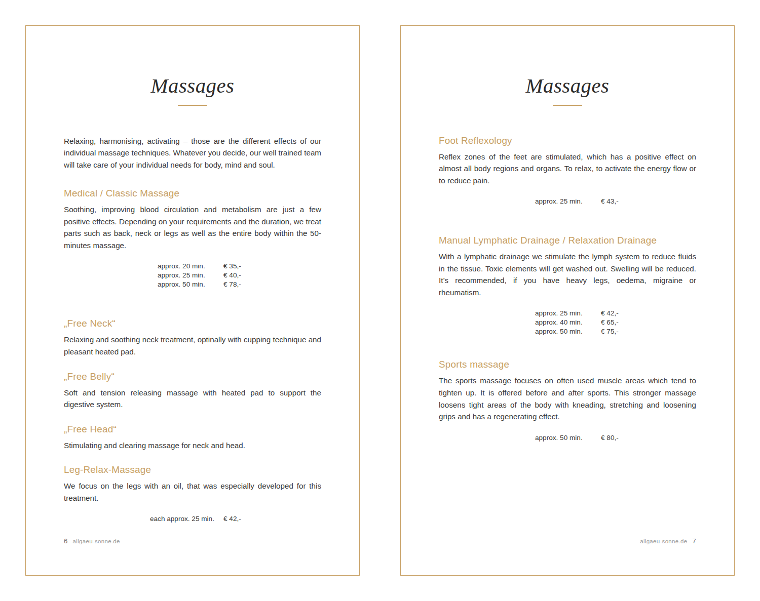Massages
Relaxing, harmonising, activating – those are the different effects of our individual massage techniques. Whatever you decide, our well trained team will take care of your individual needs for body, mind and soul.
Medical / Classic Massage
Soothing, improving blood circulation and metabolism are just a few positive effects. Depending on your requirements and the duration, we treat parts such as back, neck or legs as well as the entire body within the 50-minutes massage.
approx. 20 min.€ 35,-
approx. 25 min.€ 40,-
approx. 50 min.€ 78,-
„Free Neck“
Relaxing and soothing neck treatment, optinally with cupping technique and pleasant heated pad.
„Free Belly“
Soft and tension releasing massage with heated pad to support the digestive system.
„Free Head“
Stimulating and clearing massage for neck and head.
Leg-Relax-Massage
We focus on the legs with an oil, that was especially developed for this treatment.
each approx. 25 min.€ 42,-
6 allgaeu-sonne.de
Massages
Foot Reflexology
Reflex zones of the feet are stimulated, which has a positive effect on almost all body regions and organs. To relax, to activate the energy flow or to reduce pain.
approx. 25 min.€ 43,-
Manual Lymphatic Drainage / Relaxation Drainage
With a lymphatic drainage we stimulate the lymph system to reduce fluids in the tissue. Toxic elements will get washed out. Swelling will be reduced. It’s recommended, if you have heavy legs, oedema, migraine or rheumatism.
approx. 25 min.€ 42,-
approx. 40 min.€ 65,-
approx. 50 min.€ 75,-
Sports massage
The sports massage focuses on often used muscle areas which tend to tighten up. It is offered before and after sports. This stronger massage loosens tight areas of the body with kneading, stretching and loosening grips and has a regenerating effect.
approx. 50 min.€ 80,-
allgaeu-sonne.de 7